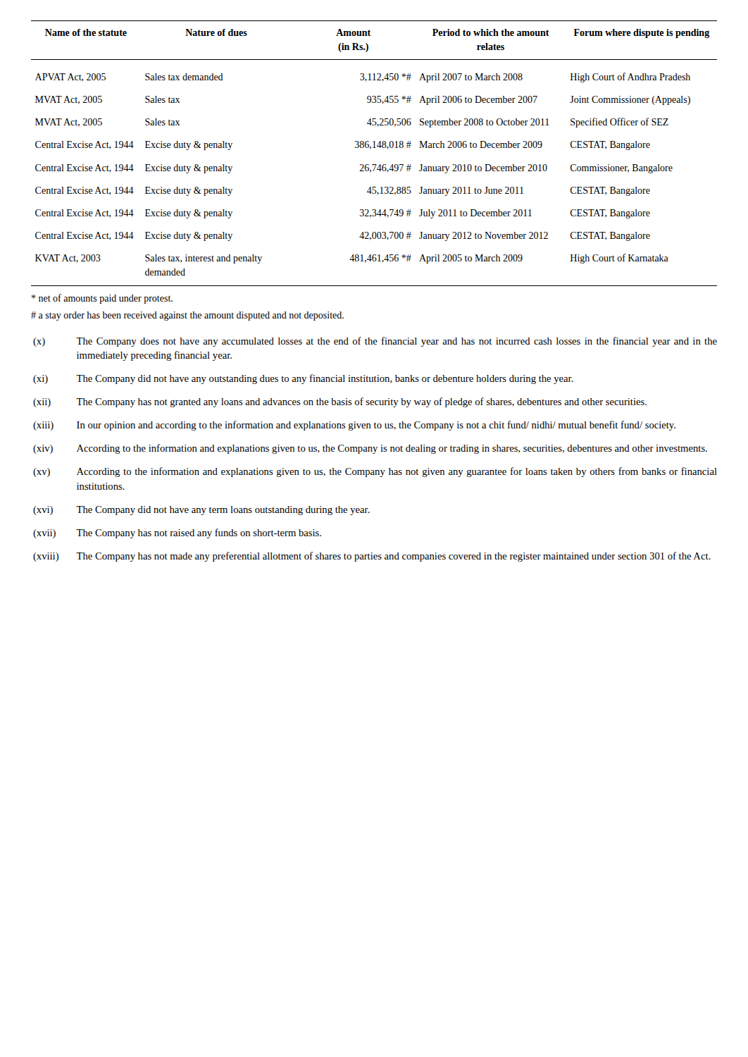| Name of the statute | Nature of dues | Amount (in Rs.) | Period to which the amount relates | Forum where dispute is pending |
| --- | --- | --- | --- | --- |
| APVAT Act, 2005 | Sales tax demanded | 3,112,450 *# | April 2007 to March 2008 | High Court of Andhra Pradesh |
| MVAT Act, 2005 | Sales tax | 935,455 *# | April 2006 to December 2007 | Joint Commissioner (Appeals) |
| MVAT Act, 2005 | Sales tax | 45,250,506 | September 2008 to October 2011 | Specified Officer of SEZ |
| Central Excise Act, 1944 | Excise duty & penalty | 386,148,018 # | March 2006 to December 2009 | CESTAT, Bangalore |
| Central Excise Act, 1944 | Excise duty & penalty | 26,746,497 # | January 2010 to December 2010 | Commissioner, Bangalore |
| Central Excise Act, 1944 | Excise duty & penalty | 45,132,885 | January 2011 to June 2011 | CESTAT, Bangalore |
| Central Excise Act, 1944 | Excise duty & penalty | 32,344,749 # | July 2011 to December 2011 | CESTAT, Bangalore |
| Central Excise Act, 1944 | Excise duty & penalty | 42,003,700 # | January 2012 to November 2012 | CESTAT, Bangalore |
| KVAT Act, 2003 | Sales tax, interest and penalty demanded | 481,461,456 *# | April 2005 to March 2009 | High Court of Karnataka |
* net of amounts paid under protest.
# a stay order has been received against the amount disputed and not deposited.
(x) The Company does not have any accumulated losses at the end of the financial year and has not incurred cash losses in the financial year and in the immediately preceding financial year.
(xi) The Company did not have any outstanding dues to any financial institution, banks or debenture holders during the year.
(xii) The Company has not granted any loans and advances on the basis of security by way of pledge of shares, debentures and other securities.
(xiii) In our opinion and according to the information and explanations given to us, the Company is not a chit fund/ nidhi/ mutual benefit fund/ society.
(xiv) According to the information and explanations given to us, the Company is not dealing or trading in shares, securities, debentures and other investments.
(xv) According to the information and explanations given to us, the Company has not given any guarantee for loans taken by others from banks or financial institutions.
(xvi) The Company did not have any term loans outstanding during the year.
(xvii) The Company has not raised any funds on short-term basis.
(xviii) The Company has not made any preferential allotment of shares to parties and companies covered in the register maintained under section 301 of the Act.